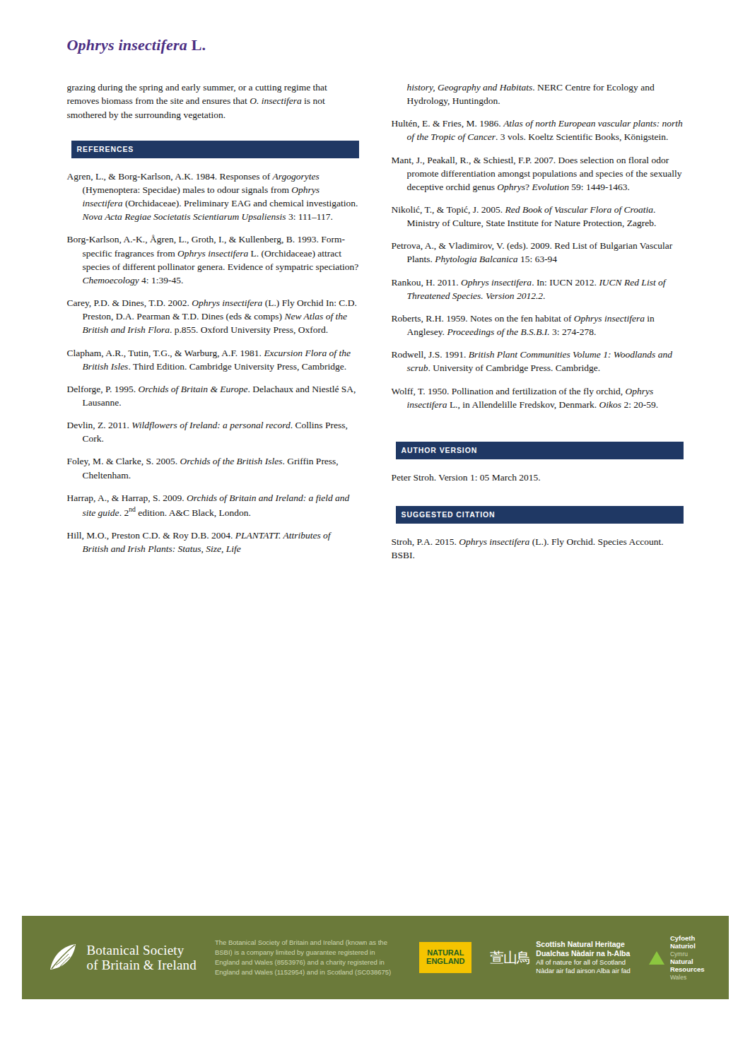Ophrys insectifera L.
grazing during the spring and early summer, or a cutting regime that removes biomass from the site and ensures that O. insectifera is not smothered by the surrounding vegetation.
References
Agren, L., & Borg-Karlson, A.K. 1984. Responses of Argogorytes (Hymenoptera: Specidae) males to odour signals from Ophrys insectifera (Orchidaceae). Preliminary EAG and chemical investigation. Nova Acta Regiae Societatis Scientiarum Upsaliensis 3: 111–117.
Borg-Karlson, A.-K., Ågren, L., Groth, I., & Kullenberg, B. 1993. Form-specific fragrances from Ophrys insectifera L. (Orchidaceae) attract species of different pollinator genera. Evidence of sympatric speciation? Chemoecology 4: 1:39-45.
Carey, P.D. & Dines, T.D. 2002. Ophrys insectifera (L.) Fly Orchid In: C.D. Preston, D.A. Pearman & T.D. Dines (eds & comps) New Atlas of the British and Irish Flora. p.855. Oxford University Press, Oxford.
Clapham, A.R., Tutin, T.G., & Warburg, A.F. 1981. Excursion Flora of the British Isles. Third Edition. Cambridge University Press, Cambridge.
Delforge, P. 1995. Orchids of Britain & Europe. Delachaux and Niestlé SA, Lausanne.
Devlin, Z. 2011. Wildflowers of Ireland: a personal record. Collins Press, Cork.
Foley, M. & Clarke, S. 2005. Orchids of the British Isles. Griffin Press, Cheltenham.
Harrap, A., & Harrap, S. 2009. Orchids of Britain and Ireland: a field and site guide. 2nd edition. A&C Black, London.
Hill, M.O., Preston C.D. & Roy D.B. 2004. PLANTATT. Attributes of British and Irish Plants: Status, Size, Life
history, Geography and Habitats. NERC Centre for Ecology and Hydrology, Huntingdon.
Hultén, E. & Fries, M. 1986. Atlas of north European vascular plants: north of the Tropic of Cancer. 3 vols. Koeltz Scientific Books, Königstein.
Mant, J., Peakall, R., & Schiestl, F.P. 2007. Does selection on floral odor promote differentiation amongst populations and species of the sexually deceptive orchid genus Ophrys? Evolution 59: 1449-1463.
Nikolić, T., & Topić, J. 2005. Red Book of Vascular Flora of Croatia. Ministry of Culture, State Institute for Nature Protection, Zagreb.
Petrova, A., & Vladimirov, V. (eds). 2009. Red List of Bulgarian Vascular Plants. Phytologia Balcanica 15: 63-94
Rankou, H. 2011. Ophrys insectifera. In: IUCN 2012. IUCN Red List of Threatened Species. Version 2012.2.
Roberts, R.H. 1959. Notes on the fen habitat of Ophrys insectifera in Anglesey. Proceedings of the B.S.B.I. 3: 274-278.
Rodwell, J.S. 1991. British Plant Communities Volume 1: Woodlands and scrub. University of Cambridge Press. Cambridge.
Wolff, T. 1950. Pollination and fertilization of the fly orchid, Ophrys insectifera L., in Allendelille Fredskov, Denmark. Oikos 2: 20-59.
Author version
Peter Stroh. Version 1: 05 March 2015.
Suggested citation
Stroh, P.A. 2015. Ophrys insectifera (L.). Fly Orchid. Species Account. BSBI.
Botanical Society
of Britain & Ireland
The Botanical Society of Britain and Ireland (known as the BSBI) is a company limited by guarantee registered in England and Wales (8553976) and a charity registered in England and Wales (1152954) and in Scotland (SC038675)
NATURAL
ENGLAND
萱山鳥 Scottish Natural Heritage Dualchas Nàdair na h-Alba All of nature for all of Scotland Nàdar air fad airson Alba air fad
Cyfoeth Naturiol Cymru Natural Resources Wales